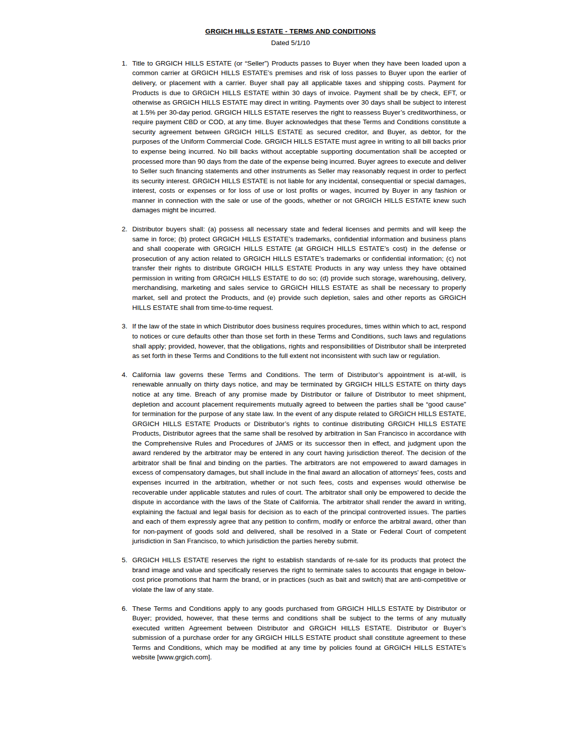GRGICH HILLS ESTATE - TERMS AND CONDITIONS
Dated 5/1/10
Title to GRGICH HILLS ESTATE (or “Seller”) Products passes to Buyer when they have been loaded upon a common carrier at GRGICH HILLS ESTATE’s premises and risk of loss passes to Buyer upon the earlier of delivery, or placement with a carrier. Buyer shall pay all applicable taxes and shipping costs. Payment for Products is due to GRGICH HILLS ESTATE within 30 days of invoice. Payment shall be by check, EFT, or otherwise as GRGICH HILLS ESTATE may direct in writing. Payments over 30 days shall be subject to interest at 1.5% per 30-day period. GRGICH HILLS ESTATE reserves the right to reassess Buyer’s creditworthiness, or require payment CBD or COD, at any time. Buyer acknowledges that these Terms and Conditions constitute a security agreement between GRGICH HILLS ESTATE as secured creditor, and Buyer, as debtor, for the purposes of the Uniform Commercial Code. GRGICH HILLS ESTATE must agree in writing to all bill backs prior to expense being incurred. No bill backs without acceptable supporting documentation shall be accepted or processed more than 90 days from the date of the expense being incurred. Buyer agrees to execute and deliver to Seller such financing statements and other instruments as Seller may reasonably request in order to perfect its security interest. GRGICH HILLS ESTATE is not liable for any incidental, consequential or special damages, interest, costs or expenses or for loss of use or lost profits or wages, incurred by Buyer in any fashion or manner in connection with the sale or use of the goods, whether or not GRGICH HILLS ESTATE knew such damages might be incurred.
Distributor buyers shall: (a) possess all necessary state and federal licenses and permits and will keep the same in force; (b) protect GRGICH HILLS ESTATE’s trademarks, confidential information and business plans and shall cooperate with GRGICH HILLS ESTATE (at GRGICH HILLS ESTATE’s cost) in the defense or prosecution of any action related to GRGICH HILLS ESTATE’s trademarks or confidential information; (c) not transfer their rights to distribute GRGICH HILLS ESTATE Products in any way unless they have obtained permission in writing from GRGICH HILLS ESTATE to do so; (d) provide such storage, warehousing, delivery, merchandising, marketing and sales service to GRGICH HILLS ESTATE as shall be necessary to properly market, sell and protect the Products, and (e) provide such depletion, sales and other reports as GRGICH HILLS ESTATE shall from time-to-time request.
If the law of the state in which Distributor does business requires procedures, times within which to act, respond to notices or cure defaults other than those set forth in these Terms and Conditions, such laws and regulations shall apply; provided, however, that the obligations, rights and responsibilities of Distributor shall be interpreted as set forth in these Terms and Conditions to the full extent not inconsistent with such law or regulation.
California law governs these Terms and Conditions. The term of Distributor’s appointment is at-will, is renewable annually on thirty days notice, and may be terminated by GRGICH HILLS ESTATE on thirty days notice at any time. Breach of any promise made by Distributor or failure of Distributor to meet shipment, depletion and account placement requirements mutually agreed to between the parties shall be “good cause” for termination for the purpose of any state law. In the event of any dispute related to GRGICH HILLS ESTATE, GRGICH HILLS ESTATE Products or Distributor’s rights to continue distributing GRGICH HILLS ESTATE Products, Distributor agrees that the same shall be resolved by arbitration in San Francisco in accordance with the Comprehensive Rules and Procedures of JAMS or its successor then in effect, and judgment upon the award rendered by the arbitrator may be entered in any court having jurisdiction thereof. The decision of the arbitrator shall be final and binding on the parties. The arbitrators are not empowered to award damages in excess of compensatory damages, but shall include in the final award an allocation of attorneys' fees, costs and expenses incurred in the arbitration, whether or not such fees, costs and expenses would otherwise be recoverable under applicable statutes and rules of court. The arbitrator shall only be empowered to decide the dispute in accordance with the laws of the State of California. The arbitrator shall render the award in writing, explaining the factual and legal basis for decision as to each of the principal controverted issues. The parties and each of them expressly agree that any petition to confirm, modify or enforce the arbitral award, other than for non-payment of goods sold and delivered, shall be resolved in a State or Federal Court of competent jurisdiction in San Francisco, to which jurisdiction the parties hereby submit.
GRGICH HILLS ESTATE reserves the right to establish standards of re-sale for its products that protect the brand image and value and specifically reserves the right to terminate sales to accounts that engage in below-cost price promotions that harm the brand, or in practices (such as bait and switch) that are anti-competitive or violate the law of any state.
These Terms and Conditions apply to any goods purchased from GRGICH HILLS ESTATE by Distributor or Buyer; provided, however, that these terms and conditions shall be subject to the terms of any mutually executed written Agreement between Distributor and GRGICH HILLS ESTATE. Distributor or Buyer’s submission of a purchase order for any GRGICH HILLS ESTATE product shall constitute agreement to these Terms and Conditions, which may be modified at any time by policies found at GRGICH HILLS ESTATE’s website [www.grgich.com].